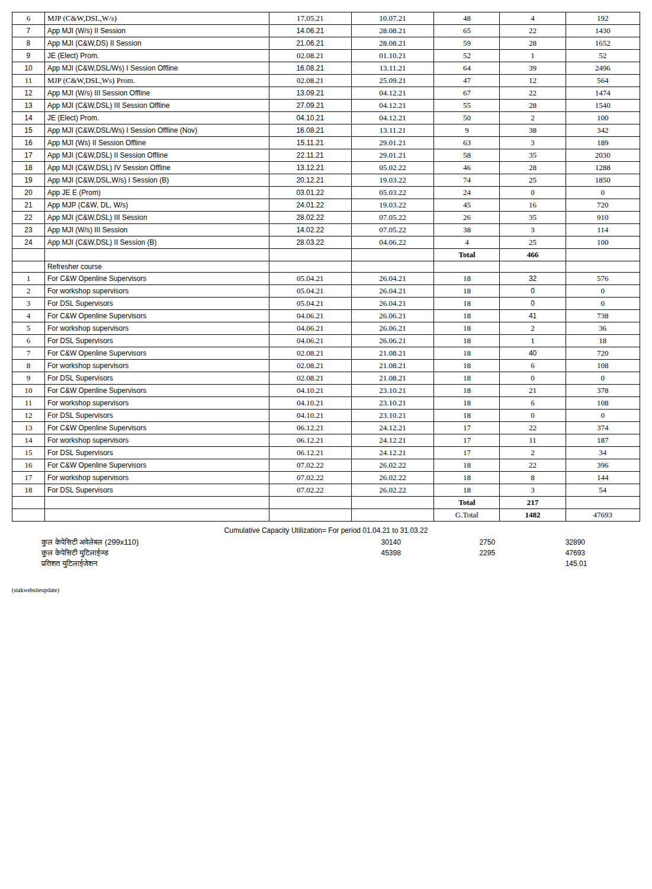| 6 | MJP (C&W,DSL,W/s) | 17.05.21 | 10.07.21 | 48 | 4 | 192 |
| 7 | App MJI (W/s) II Session | 14.06.21 | 28.08.21 | 65 | 22 | 1430 |
| 8 | App MJI (C&W,DS) II Session | 21.06.21 | 28.08.21 | 59 | 28 | 1652 |
| 9 | JE (Elect) Prom. | 02.08.21 | 01.10.21 | 52 | 1 | 52 |
| 10 | App MJI (C&W,DSL/Ws) I Session Offline | 16.08.21 | 13.11.21 | 64 | 39 | 2496 |
| 11 | MJP (C&W,DSL,Ws) Prom. | 02.08.21 | 25.09.21 | 47 | 12 | 564 |
| 12 | App MJI (W/s) III Session Offline | 13.09.21 | 04.12.21 | 67 | 22 | 1474 |
| 13 | App MJI (C&W,DSL) III Session Offline | 27.09.21 | 04.12.21 | 55 | 28 | 1540 |
| 14 | JE (Elect) Prom. | 04.10.21 | 04.12.21 | 50 | 2 | 100 |
| 15 | App MJI (C&W,DSL/Ws) I Session Offline (Nov) | 16.08.21 | 13.11.21 | 9 | 38 | 342 |
| 16 | App MJI (Ws) II Session Offline | 15.11.21 | 29.01.21 | 63 | 3 | 189 |
| 17 | App MJI (C&W,DSL) II Session Offline | 22.11.21 | 29.01.21 | 58 | 35 | 2030 |
| 18 | App MJI (C&W,DSL) IV Session Offline | 13.12.21 | 05.02.22 | 46 | 28 | 1288 |
| 19 | App MJI (C&W,DSL,W/s) I Session (B) | 20.12.21 | 19.03.22 | 74 | 25 | 1850 |
| 20 | App JE E (Prom) | 03.01.22 | 05.03.22 | 24 | 0 | 0 |
| 21 | App MJP (C&W, DL, W/s) | 24.01.22 | 19.03.22 | 45 | 16 | 720 |
| 22 | App MJI (C&W,DSL) III Session | 28.02.22 | 07.05.22 | 26 | 35 | 910 |
| 23 | App MJI (W/s) III Session | 14.02.22 | 07.05.22 | 38 | 3 | 114 |
| 24 | App MJI (C&W,DSL) II Session (B) | 28.03.22 | 04.06.22 | 4 | 25 | 100 |
| | | | | Total | 466 | |
| | Refresher course | | | | | |
| 1 | For C&W Openline Supervisors | 05.04.21 | 26.04.21 | 18 | 32 | 576 |
| 2 | For workshop supervisors | 05.04.21 | 26.04.21 | 18 | 0 | 0 |
| 3 | For DSL Supervisors | 05.04.21 | 26.04.21 | 18 | 0 | 0 |
| 4 | For C&W Openline Supervisors | 04.06.21 | 26.06.21 | 18 | 41 | 738 |
| 5 | For workshop supervisors | 04.06.21 | 26.06.21 | 18 | 2 | 36 |
| 6 | For DSL Supervisors | 04.06.21 | 26.06.21 | 18 | 1 | 18 |
| 7 | For C&W Openline Supervisors | 02.08.21 | 21.08.21 | 18 | 40 | 720 |
| 8 | For workshop supervisors | 02.08.21 | 21.08.21 | 18 | 6 | 108 |
| 9 | For DSL Supervisors | 02.08.21 | 21.08.21 | 18 | 0 | 0 |
| 10 | For C&W Openline Supervisors | 04.10.21 | 23.10.21 | 18 | 21 | 378 |
| 11 | For workshop supervisors | 04.10.21 | 23.10.21 | 18 | 6 | 108 |
| 12 | For DSL Supervisors | 04.10.21 | 23.10.21 | 18 | 0 | 0 |
| 13 | For C&W Openline Supervisors | 06.12.21 | 24.12.21 | 17 | 22 | 374 |
| 14 | For workshop supervisors | 06.12.21 | 24.12.21 | 17 | 11 | 187 |
| 15 | For DSL Supervisors | 06.12.21 | 24.12.21 | 17 | 2 | 34 |
| 16 | For C&W Openline Supervisors | 07.02.22 | 26.02.22 | 18 | 22 | 396 |
| 17 | For workshop supervisors | 07.02.22 | 26.02.22 | 18 | 8 | 144 |
| 18 | For DSL Supervisors | 07.02.22 | 26.02.22 | 18 | 3 | 54 |
| | | | | Total | 217 | |
| | | | | G.Total | 1482 | 47693 |
Cumulative Capacity Utilization= For period 01.04.21 to 31.03.22
| कुल केपेसिटी अवेलेबल (299x110) | 30140 | 2750 | 32890 |
| कुल केपेसिटी युटिलाईज्ड | 45398 | 2295 | 47693 |
| प्रतिशत युटिलाईजेशन | | | 145.01 |
(stakwebsiteupdate)